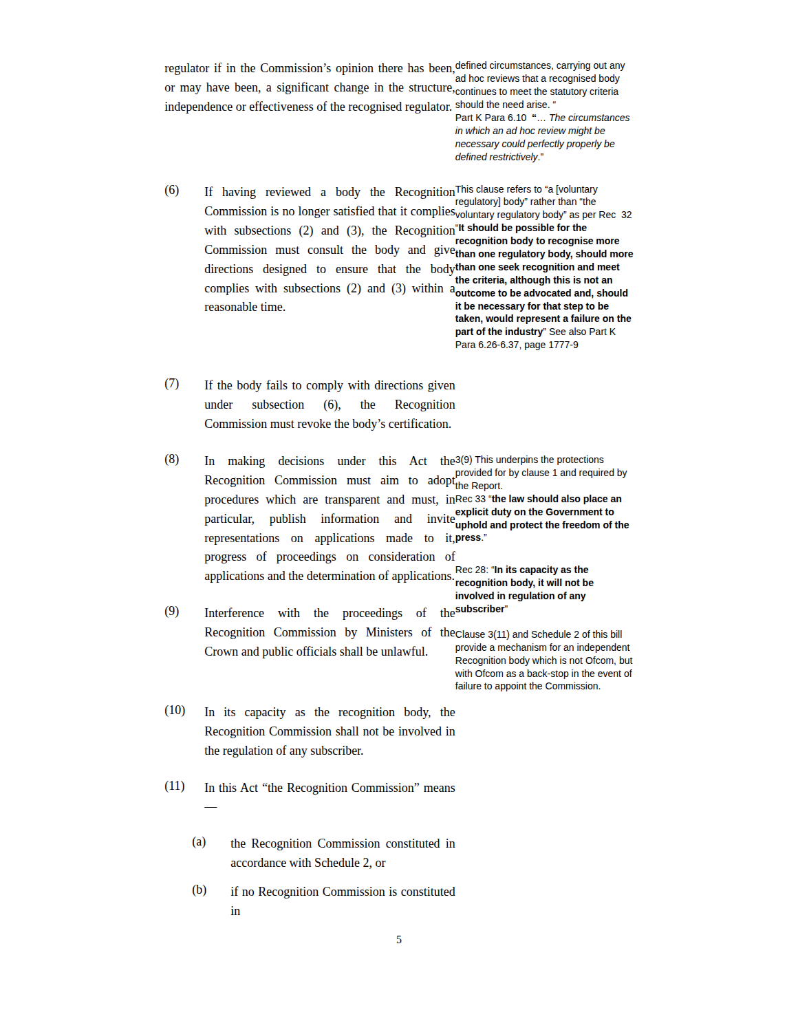| regulator if in the Commission’s opinion there has been, or may have been, a significant change in the structure, independence or effectiveness of the recognised regulator. (6) If having reviewed a body the Recognition Commission is no longer satisfied that it complies with subsections (2) and (3), the Recognition Commission must consult the body and give directions designed to ensure that the body complies with subsections (2) and (3) within a reasonable time. (7) If the body fails to comply with directions given under subsection (6), the Recognition Commission must revoke the body’s certification. (8) In making decisions under this Act the Recognition Commission must aim to adopt procedures which are transparent and must, in particular, publish information and invite representations on applications made to it, progress of proceedings on consideration of applications and the determination of applications. (9) Interference with the proceedings of the Recognition Commission by Ministers of the Crown and public officials shall be unlawful. (10) In its capacity as the recognition body, the Recognition Commission shall not be involved in the regulation of any subscriber. (11) In this Act “the Recognition Commission” means— (a) the Recognition Commission constituted in accordance with Schedule 2, or (b) if no Recognition Commission is constituted in | defined circumstances, carrying out any ad hoc reviews that a recognised body continues to meet the statutory criteria should the need arise. “ Part K Para 6.10 “ … The circumstances in which an ad hoc review might be necessary could perfectly properly be defined restrictively .” This clause refers to “a [voluntary regulatory] body” rather than “the voluntary regulatory body” as per Rec 32 “ It should be possible for the recognition body to recognise more than one regulatory body, should more than one seek recognition and meet the criteria, although this is not an outcome to be advocated and, should it be necessary for that step to be taken, would represent a failure on the part of the industry ” See also Part K Para 6.26-6.37, page 1777-9 3(9) This underpins the protections provided for by clause 1 and required by the Report. Rec 33 “ the law should also place an explicit duty on the Government to uphold and protect the freedom of the press .” Rec 28: “ In its capacity as the recognition body, it will not be involved in regulation of any subscriber ” Clause 3(11) and Schedule 2 of this bill provide a mechanism for an independent Recognition body which is not Ofcom, but with Ofcom as a back-stop in the event of failure to appoint the Commission. |
5